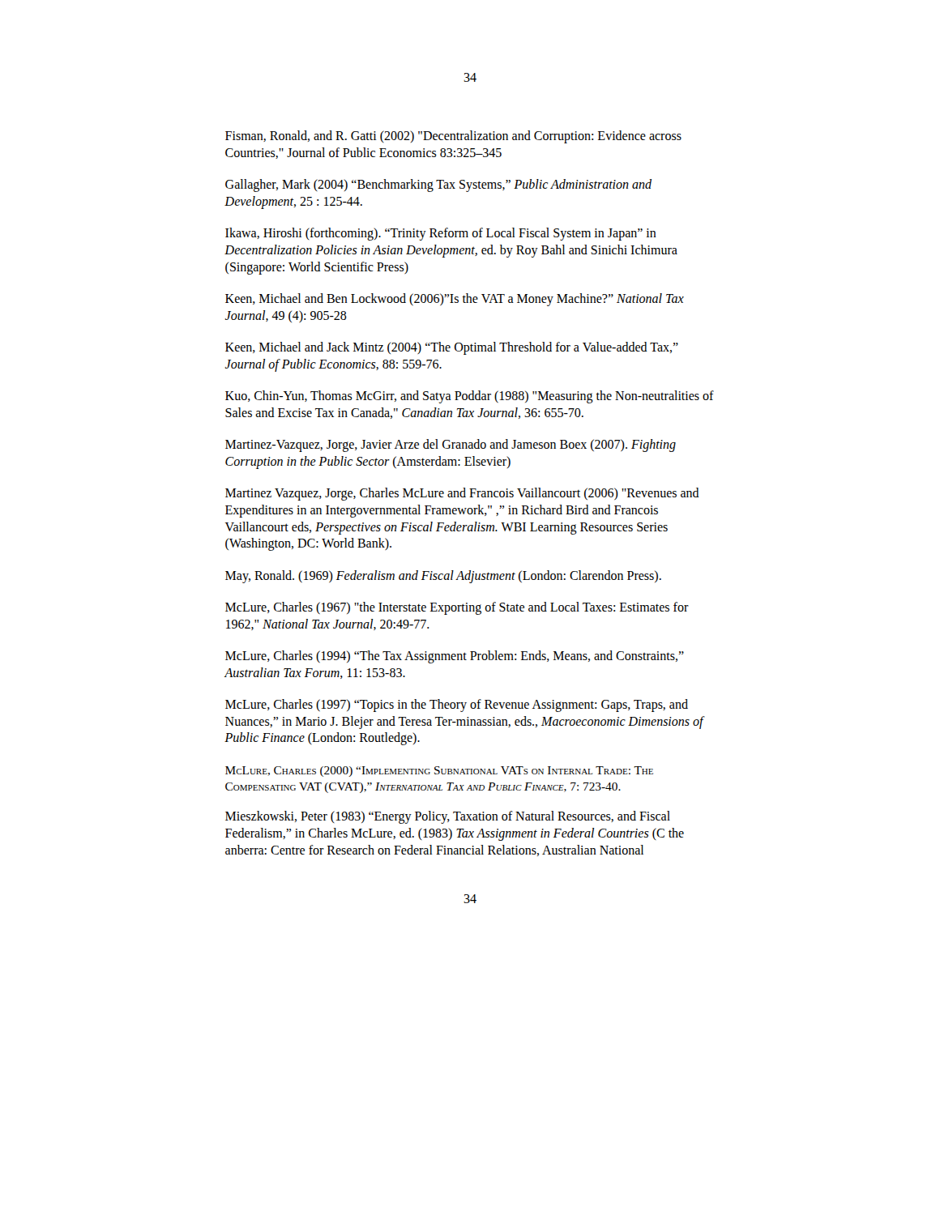34
Fisman, Ronald, and R. Gatti (2002) "Decentralization and Corruption: Evidence across Countries," Journal of Public Economics 83:325–345
Gallagher, Mark (2004) “Benchmarking Tax Systems,” Public Administration and Development, 25 : 125-44.
Ikawa, Hiroshi (forthcoming). “Trinity Reform of Local Fiscal System in Japan” in Decentralization Policies in Asian Development, ed. by Roy Bahl and Sinichi Ichimura (Singapore: World Scientific Press)
Keen, Michael and Ben Lockwood (2006)”Is the VAT a Money Machine?” National Tax Journal, 49 (4): 905-28
Keen, Michael and Jack Mintz (2004) “The Optimal Threshold for a Value-added Tax,” Journal of Public Economics, 88: 559-76.
Kuo, Chin-Yun, Thomas McGirr, and Satya Poddar (1988) "Measuring the Non-neutralities of Sales and Excise Tax in Canada," Canadian Tax Journal, 36: 655-70.
Martinez-Vazquez, Jorge, Javier Arze del Granado and Jameson Boex (2007). Fighting Corruption in the Public Sector (Amsterdam: Elsevier)
Martinez Vazquez, Jorge, Charles McLure and Francois Vaillancourt (2006) "Revenues and Expenditures in an Intergovernmental Framework," ,” in Richard Bird and Francois Vaillancourt eds, Perspectives on Fiscal Federalism. WBI Learning Resources Series (Washington, DC: World Bank).
May, Ronald. (1969) Federalism and Fiscal Adjustment (London: Clarendon Press).
McLure, Charles (1967) "the Interstate Exporting of State and Local Taxes: Estimates for 1962," National Tax Journal, 20:49-77.
McLure, Charles (1994) “The Tax Assignment Problem: Ends, Means, and Constraints,” Australian Tax Forum, 11: 153-83.
McLure, Charles (1997) “Topics in the Theory of Revenue Assignment: Gaps, Traps, and Nuances,” in Mario J. Blejer and Teresa Ter-minassian, eds., Macroeconomic Dimensions of Public Finance (London: Routledge).
McLure, Charles (2000) “Implementing Subnational VATs on Internal Trade: The Compensating VAT (CVAT),” International Tax and Public Finance, 7: 723-40.
Mieszkowski, Peter (1983) “Energy Policy, Taxation of Natural Resources, and Fiscal Federalism,” in Charles McLure, ed. (1983) Tax Assignment in Federal Countries (C the anberra: Centre for Research on Federal Financial Relations, Australian National
34